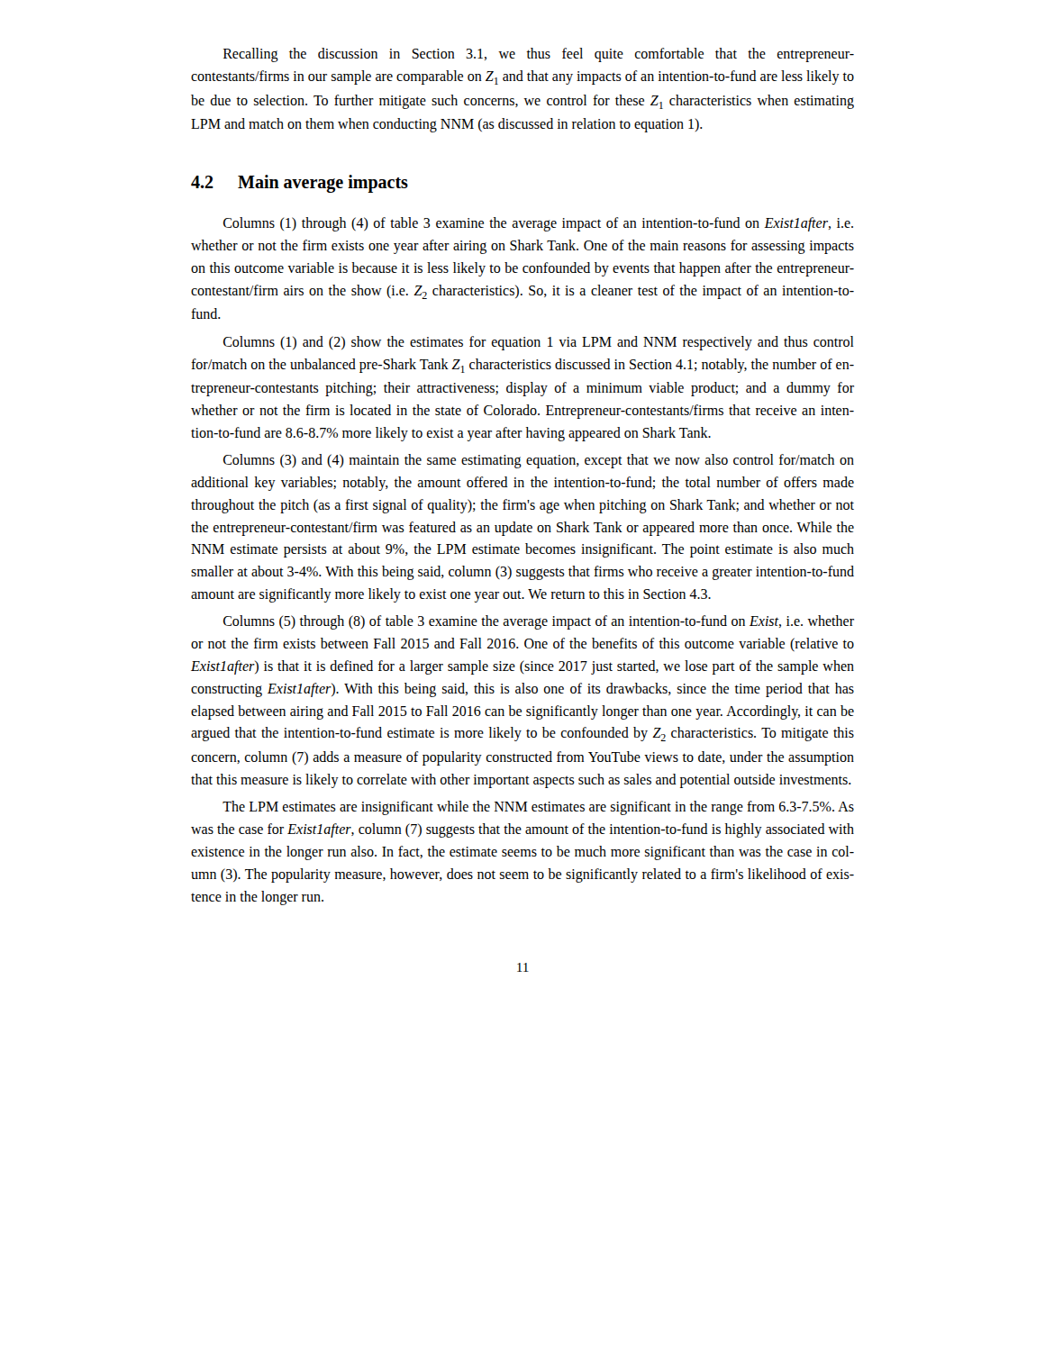Recalling the discussion in Section 3.1, we thus feel quite comfortable that the entrepreneur-contestants/firms in our sample are comparable on Z1 and that any impacts of an intention-to-fund are less likely to be due to selection. To further mitigate such concerns, we control for these Z1 characteristics when estimating LPM and match on them when conducting NNM (as discussed in relation to equation 1).
4.2 Main average impacts
Columns (1) through (4) of table 3 examine the average impact of an intention-to-fund on Exist1after, i.e. whether or not the firm exists one year after airing on Shark Tank. One of the main reasons for assessing impacts on this outcome variable is because it is less likely to be confounded by events that happen after the entrepreneur-contestant/firm airs on the show (i.e. Z2 characteristics). So, it is a cleaner test of the impact of an intention-to-fund.
Columns (1) and (2) show the estimates for equation 1 via LPM and NNM respectively and thus control for/match on the unbalanced pre-Shark Tank Z1 characteristics discussed in Section 4.1; notably, the number of entrepreneur-contestants pitching; their attractiveness; display of a minimum viable product; and a dummy for whether or not the firm is located in the state of Colorado. Entrepreneur-contestants/firms that receive an intention-to-fund are 8.6-8.7% more likely to exist a year after having appeared on Shark Tank.
Columns (3) and (4) maintain the same estimating equation, except that we now also control for/match on additional key variables; notably, the amount offered in the intention-to-fund; the total number of offers made throughout the pitch (as a first signal of quality); the firm's age when pitching on Shark Tank; and whether or not the entrepreneur-contestant/firm was featured as an update on Shark Tank or appeared more than once. While the NNM estimate persists at about 9%, the LPM estimate becomes insignificant. The point estimate is also much smaller at about 3-4%. With this being said, column (3) suggests that firms who receive a greater intention-to-fund amount are significantly more likely to exist one year out. We return to this in Section 4.3.
Columns (5) through (8) of table 3 examine the average impact of an intention-to-fund on Exist, i.e. whether or not the firm exists between Fall 2015 and Fall 2016. One of the benefits of this outcome variable (relative to Exist1after) is that it is defined for a larger sample size (since 2017 just started, we lose part of the sample when constructing Exist1after). With this being said, this is also one of its drawbacks, since the time period that has elapsed between airing and Fall 2015 to Fall 2016 can be significantly longer than one year. Accordingly, it can be argued that the intention-to-fund estimate is more likely to be confounded by Z2 characteristics. To mitigate this concern, column (7) adds a measure of popularity constructed from YouTube views to date, under the assumption that this measure is likely to correlate with other important aspects such as sales and potential outside investments.
The LPM estimates are insignificant while the NNM estimates are significant in the range from 6.3-7.5%. As was the case for Exist1after, column (7) suggests that the amount of the intention-to-fund is highly associated with existence in the longer run also. In fact, the estimate seems to be much more significant than was the case in column (3). The popularity measure, however, does not seem to be significantly related to a firm's likelihood of existence in the longer run.
11